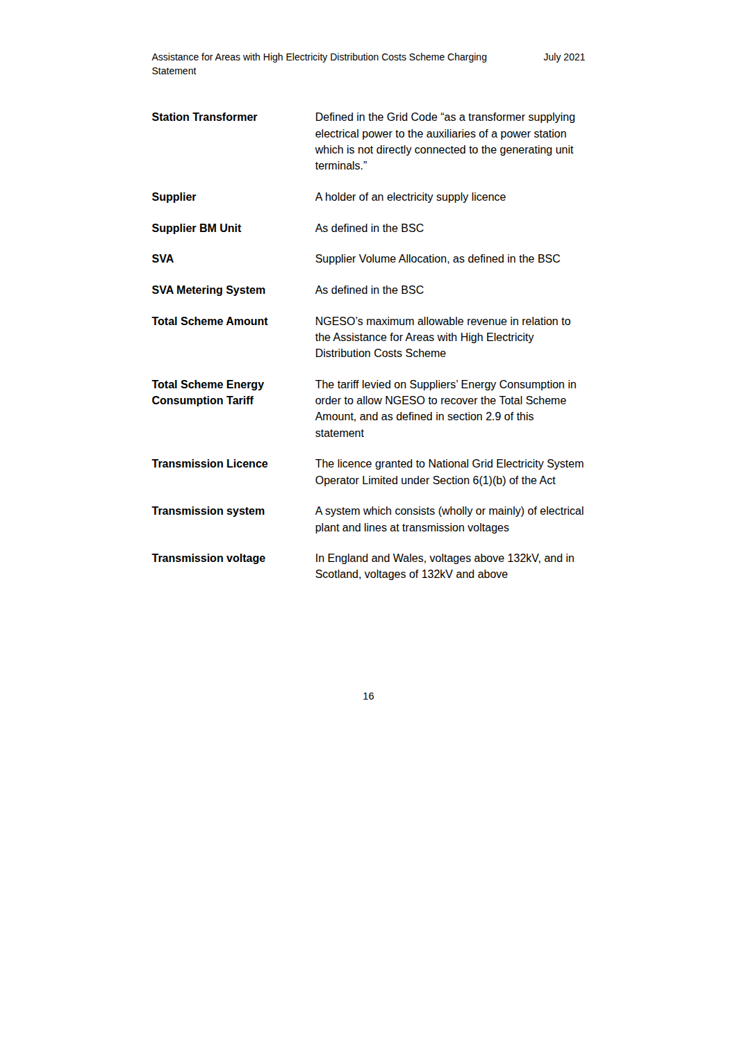Assistance for Areas with High Electricity Distribution Costs Scheme Charging Statement
July 2021
Station Transformer
Defined in the Grid Code “as a transformer supplying electrical power to the auxiliaries of a power station which is not directly connected to the generating unit terminals.”
Supplier
A holder of an electricity supply licence
Supplier BM Unit
As defined in the BSC
SVA
Supplier Volume Allocation, as defined in the BSC
SVA Metering System
As defined in the BSC
Total Scheme Amount
NGESO’s maximum allowable revenue in relation to the Assistance for Areas with High Electricity Distribution Costs Scheme
Total Scheme Energy Consumption Tariff
The tariff levied on Suppliers’ Energy Consumption in order to allow NGESO to recover the Total Scheme Amount, and as defined in section 2.9 of this statement
Transmission Licence
The licence granted to National Grid Electricity System Operator Limited under Section 6(1)(b) of the Act
Transmission system
A system which consists (wholly or mainly) of electrical plant and lines at transmission voltages
Transmission voltage
In England and Wales, voltages above 132kV, and in Scotland, voltages of 132kV and above
16